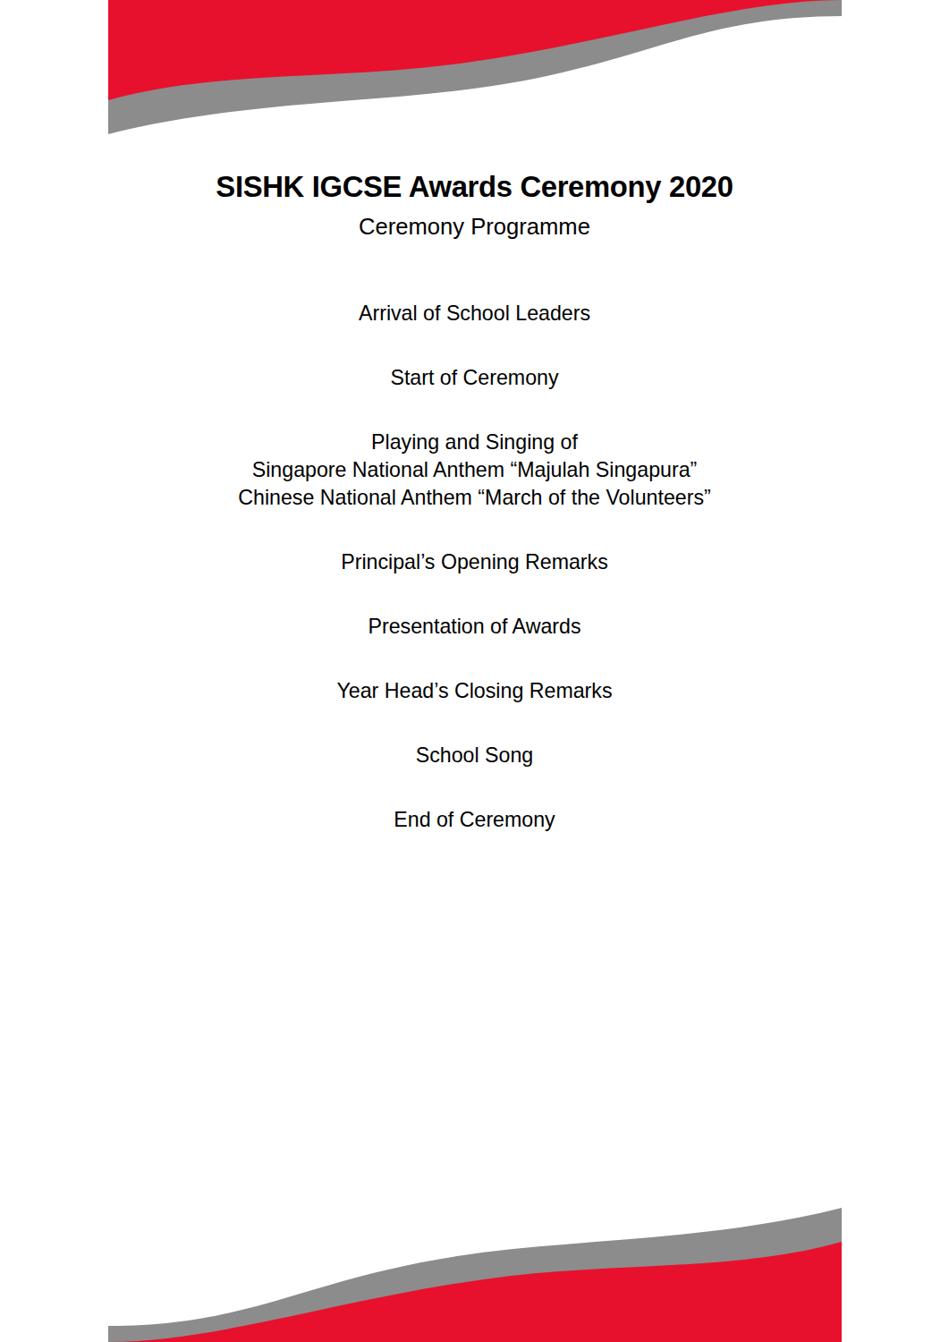SISHK IGCSE Awards Ceremony 2020
Ceremony Programme
Arrival of School Leaders
Start of Ceremony
Playing and Singing of
Singapore National Anthem “Majulah Singapura”
Chinese National Anthem “March of the Volunteers”
Principal’s Opening Remarks
Presentation of Awards
Year Head’s Closing Remarks
School Song
End of Ceremony